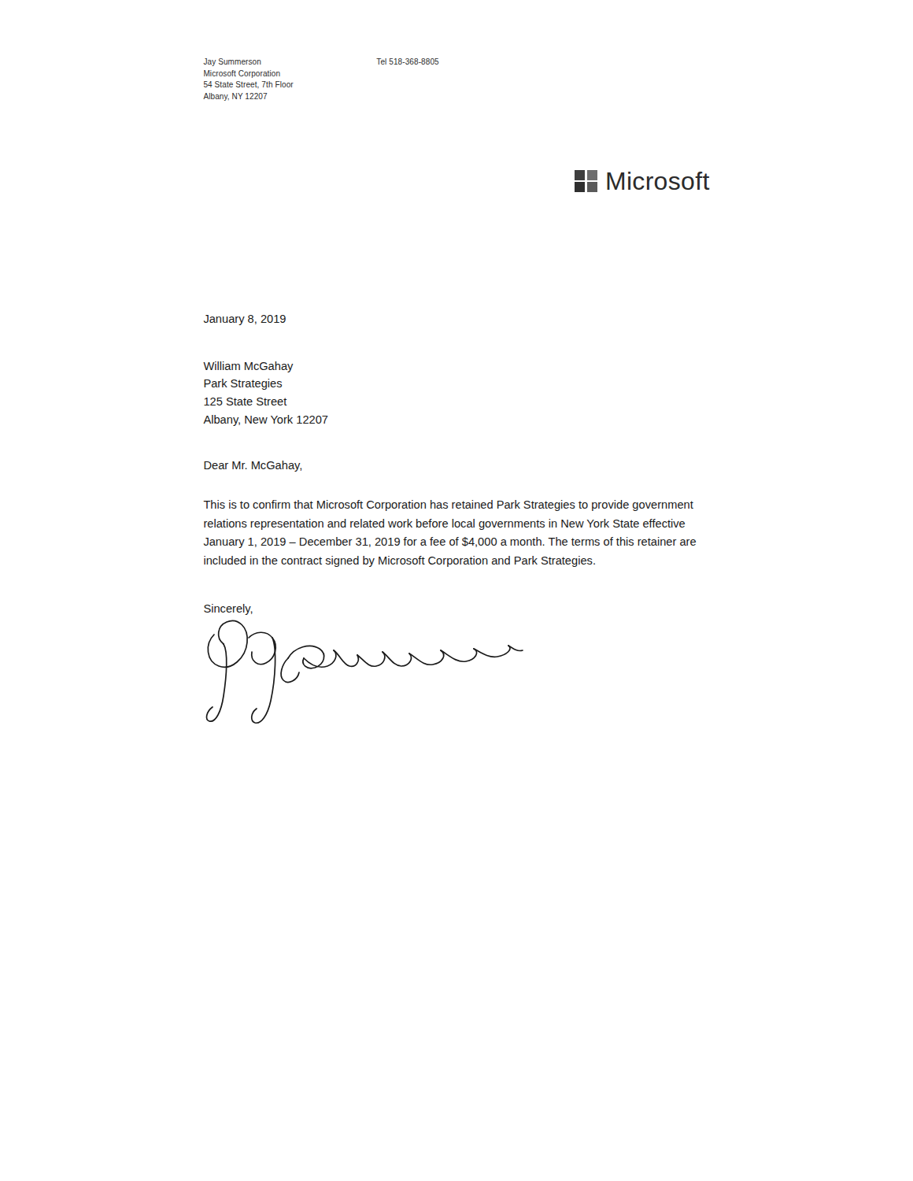Jay Summerson Microsoft Corporation 54 State Street, 7th Floor Albany, NY 12207
Tel 518-368-8805
Microsoft
January 8, 2019
William McGahay
Park Strategies
125 State Street
Albany, New York 12207
Dear Mr. McGahay,
This is to confirm that Microsoft Corporation has retained Park Strategies to provide government relations representation and related work before local governments in New York State effective January 1, 2019 – December 31, 2019 for a fee of $4,000 a month. The terms of this retainer are included in the contract signed by Microsoft Corporation and Park Strategies.
Sincerely,